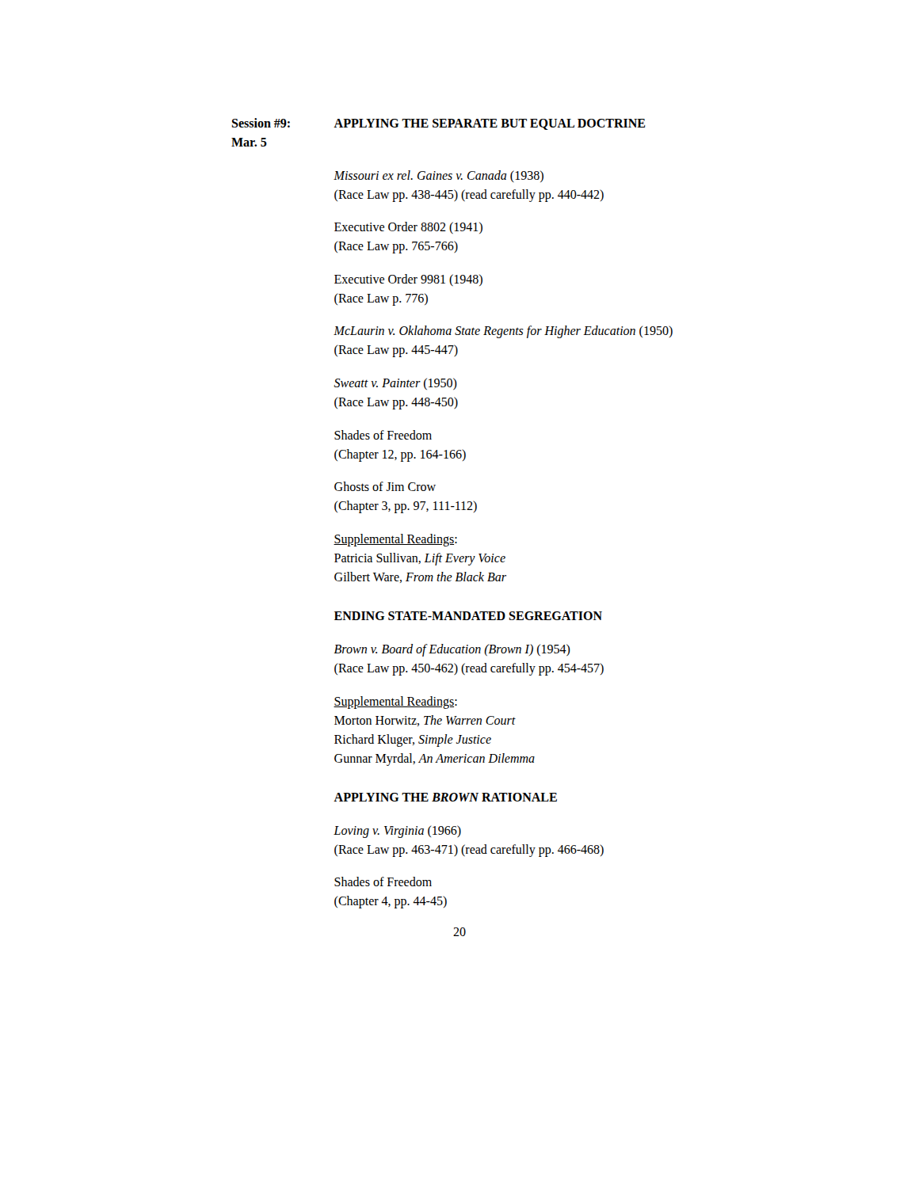Session #9:
Mar. 5
APPLYING THE SEPARATE BUT EQUAL DOCTRINE
Missouri ex rel. Gaines v. Canada (1938)
(Race Law pp. 438-445) (read carefully pp. 440-442)
Executive Order 8802 (1941)
(Race Law pp. 765-766)
Executive Order 9981 (1948)
(Race Law p. 776)
McLaurin v. Oklahoma State Regents for Higher Education (1950)
(Race Law pp. 445-447)
Sweatt v. Painter (1950)
(Race Law pp. 448-450)
Shades of Freedom
(Chapter 12, pp. 164-166)
Ghosts of Jim Crow
(Chapter 3, pp. 97, 111-112)
Supplemental Readings:
Patricia Sullivan, Lift Every Voice
Gilbert Ware, From the Black Bar
ENDING STATE-MANDATED SEGREGATION
Brown v. Board of Education (Brown I) (1954)
(Race Law pp. 450-462) (read carefully pp. 454-457)
Supplemental Readings:
Morton Horwitz, The Warren Court
Richard Kluger, Simple Justice
Gunnar Myrdal, An American Dilemma
APPLYING THE BROWN RATIONALE
Loving v. Virginia (1966)
(Race Law pp. 463-471) (read carefully pp. 466-468)
Shades of Freedom
(Chapter 4, pp. 44-45)
20